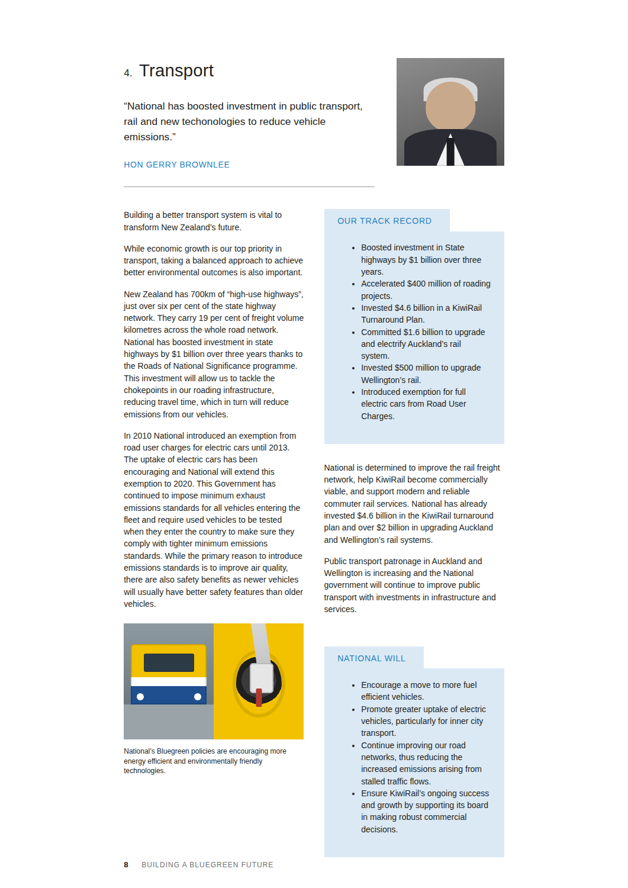4. Transport
“National has boosted investment in public transport, rail and new techonologies to reduce vehicle emissions.”
HON GERRY BROWNLEE
Building a better transport system is vital to transform New Zealand’s future.
While economic growth is our top priority in transport, taking a balanced approach to achieve better environmental outcomes is also important.
New Zealand has 700km of “high-use highways”, just over six per cent of the state highway network. They carry 19 per cent of freight volume kilometres across the whole road network. National has boosted investment in state highways by $1 billion over three years thanks to the Roads of National Significance programme. This investment will allow us to tackle the chokepoints in our roading infrastructure, reducing travel time, which in turn will reduce emissions from our vehicles.
In 2010 National introduced an exemption from road user charges for electric cars until 2013. The uptake of electric cars has been encouraging and National will extend this exemption to 2020. This Government has continued to impose minimum exhaust emissions standards for all vehicles entering the fleet and require used vehicles to be tested when they enter the country to make sure they comply with tighter minimum emissions standards. While the primary reason to introduce emissions standards is to improve air quality, there are also safety benefits as newer vehicles will usually have better safety features than older vehicles.
National’s Bluegreen policies are encouraging more energy efficient and environmentally friendly technologies.
OUR TRACK RECORD
Boosted investment in State highways by $1 billion over three years.
Accelerated $400 million of roading projects.
Invested $4.6 billion in a KiwiRail Turnaround Plan.
Committed $1.6 billion to upgrade and electrify Auckland’s rail system.
Invested $500 million to upgrade Wellington’s rail.
Introduced exemption for full electric cars from Road User Charges.
National is determined to improve the rail freight network, help KiwiRail become commercially viable, and support modern and reliable commuter rail services. National has already invested $4.6 billion in the KiwiRail turnaround plan and over $2 billion in upgrading Auckland and Wellington’s rail systems.
Public transport patronage in Auckland and Wellington is increasing and the National government will continue to improve public transport with investments in infrastructure and services.
NATIONAL WILL
Encourage a move to more fuel efficient vehicles.
Promote greater uptake of electric vehicles, particularly for inner city transport.
Continue improving our road networks, thus reducing the increased emissions arising from stalled traffic flows.
Ensure KiwiRail’s ongoing success and growth by supporting its board in making robust commercial decisions.
8 Building a Bluegreen Future